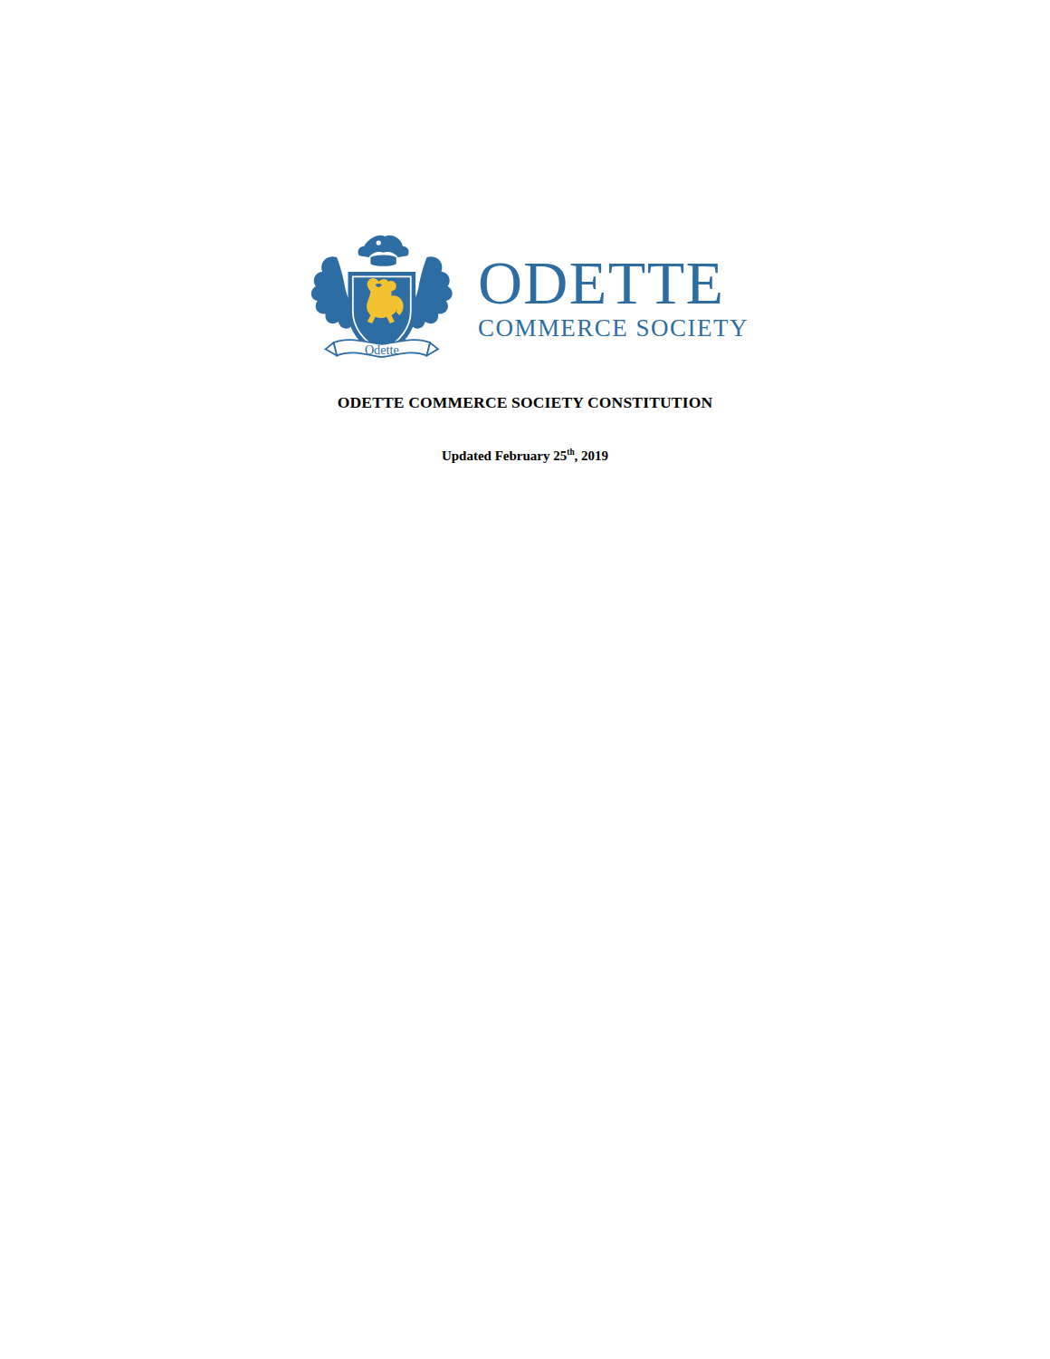Odette
ODETTE
COMMERCE SOCIETY
ODETTE COMMERCE SOCIETY CONSTITUTION
Updated February 25th, 2019